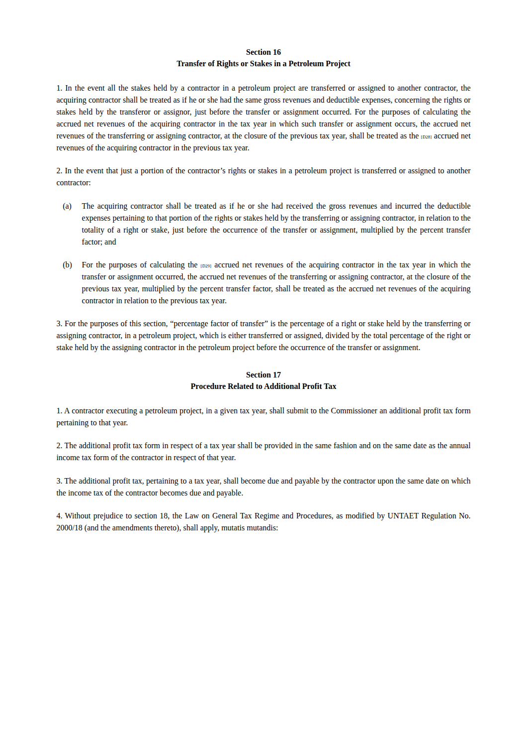Section 16
Transfer of Rights or Stakes in a Petroleum Project
1. In the event all the stakes held by a contractor in a petroleum project are transferred or assigned to another contractor, the acquiring contractor shall be treated as if he or she had the same gross revenues and deductible expenses, concerning the rights or stakes held by the transferor or assignor, just before the transfer or assignment occurred. For the purposes of calculating the accrued net revenues of the acquiring contractor in the tax year in which such transfer or assignment occurs, the accrued net revenues of the transferring or assigning contractor, at the closure of the previous tax year, shall be treated as the [D28] accrued net revenues of the acquiring contractor in the previous tax year.
2. In the event that just a portion of the contractor’s rights or stakes in a petroleum project is transferred or assigned to another contractor:
(a) The acquiring contractor shall be treated as if he or she had received the gross revenues and incurred the deductible expenses pertaining to that portion of the rights or stakes held by the transferring or assigning contractor, in relation to the totality of a right or stake, just before the occurrence of the transfer or assignment, multiplied by the percent transfer factor; and
(b) For the purposes of calculating the [D29] accrued net revenues of the acquiring contractor in the tax year in which the transfer or assignment occurred, the accrued net revenues of the transferring or assigning contractor, at the closure of the previous tax year, multiplied by the percent transfer factor, shall be treated as the accrued net revenues of the acquiring contractor in relation to the previous tax year.
3. For the purposes of this section, “percentage factor of transfer” is the percentage of a right or stake held by the transferring or assigning contractor, in a petroleum project, which is either transferred or assigned, divided by the total percentage of the right or stake held by the assigning contractor in the petroleum project before the occurrence of the transfer or assignment.
Section 17
Procedure Related to Additional Profit Tax
1. A contractor executing a petroleum project, in a given tax year, shall submit to the Commissioner an additional profit tax form pertaining to that year.
2. The additional profit tax form in respect of a tax year shall be provided in the same fashion and on the same date as the annual income tax form of the contractor in respect of that year.
3. The additional profit tax, pertaining to a tax year, shall become due and payable by the contractor upon the same date on which the income tax of the contractor becomes due and payable.
4. Without prejudice to section 18, the Law on General Tax Regime and Procedures, as modified by UNTAET Regulation No. 2000/18 (and the amendments thereto), shall apply, mutatis mutandis: